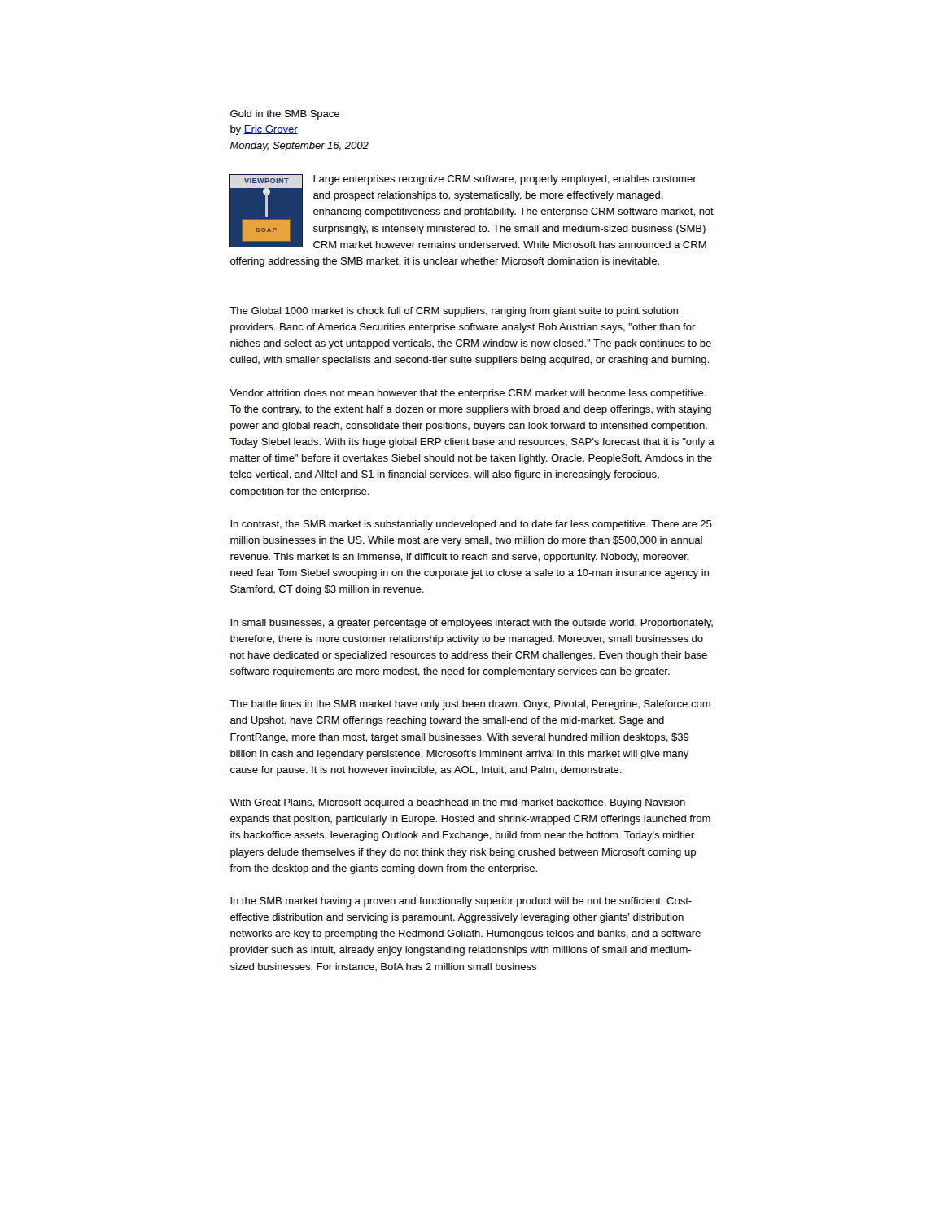Gold in the SMB Space
by Eric Grover
Monday, September 16, 2002
VIEWPOINT
Large enterprises recognize CRM software, properly employed, enables customer and prospect relationships to, systematically, be more effectively managed, enhancing competitiveness and profitability. The enterprise CRM software market, not surprisingly, is intensely ministered to. The small and medium-sized business (SMB) CRM market however remains underserved. While Microsoft has announced a CRM offering addressing the SMB market, it is unclear whether Microsoft domination is inevitable.
The Global 1000 market is chock full of CRM suppliers, ranging from giant suite to point solution providers. Banc of America Securities enterprise software analyst Bob Austrian says, "other than for niches and select as yet untapped verticals, the CRM window is now closed." The pack continues to be culled, with smaller specialists and second-tier suite suppliers being acquired, or crashing and burning.
Vendor attrition does not mean however that the enterprise CRM market will become less competitive. To the contrary, to the extent half a dozen or more suppliers with broad and deep offerings, with staying power and global reach, consolidate their positions, buyers can look forward to intensified competition. Today Siebel leads. With its huge global ERP client base and resources, SAP's forecast that it is "only a matter of time" before it overtakes Siebel should not be taken lightly. Oracle, PeopleSoft, Amdocs in the telco vertical, and Alltel and S1 in financial services, will also figure in increasingly ferocious, competition for the enterprise.
In contrast, the SMB market is substantially undeveloped and to date far less competitive. There are 25 million businesses in the US. While most are very small, two million do more than $500,000 in annual revenue. This market is an immense, if difficult to reach and serve, opportunity. Nobody, moreover, need fear Tom Siebel swooping in on the corporate jet to close a sale to a 10-man insurance agency in Stamford, CT doing $3 million in revenue.
In small businesses, a greater percentage of employees interact with the outside world. Proportionately, therefore, there is more customer relationship activity to be managed. Moreover, small businesses do not have dedicated or specialized resources to address their CRM challenges. Even though their base software requirements are more modest, the need for complementary services can be greater.
The battle lines in the SMB market have only just been drawn. Onyx, Pivotal, Peregrine, Saleforce.com and Upshot, have CRM offerings reaching toward the small-end of the mid-market. Sage and FrontRange, more than most, target small businesses. With several hundred million desktops, $39 billion in cash and legendary persistence, Microsoft's imminent arrival in this market will give many cause for pause. It is not however invincible, as AOL, Intuit, and Palm, demonstrate.
With Great Plains, Microsoft acquired a beachhead in the mid-market backoffice. Buying Navision expands that position, particularly in Europe. Hosted and shrink-wrapped CRM offerings launched from its backoffice assets, leveraging Outlook and Exchange, build from near the bottom. Today's midtier players delude themselves if they do not think they risk being crushed between Microsoft coming up from the desktop and the giants coming down from the enterprise.
In the SMB market having a proven and functionally superior product will be not be sufficient. Cost-effective distribution and servicing is paramount. Aggressively leveraging other giants' distribution networks are key to preempting the Redmond Goliath. Humongous telcos and banks, and a software provider such as Intuit, already enjoy longstanding relationships with millions of small and medium-sized businesses. For instance, BofA has 2 million small business